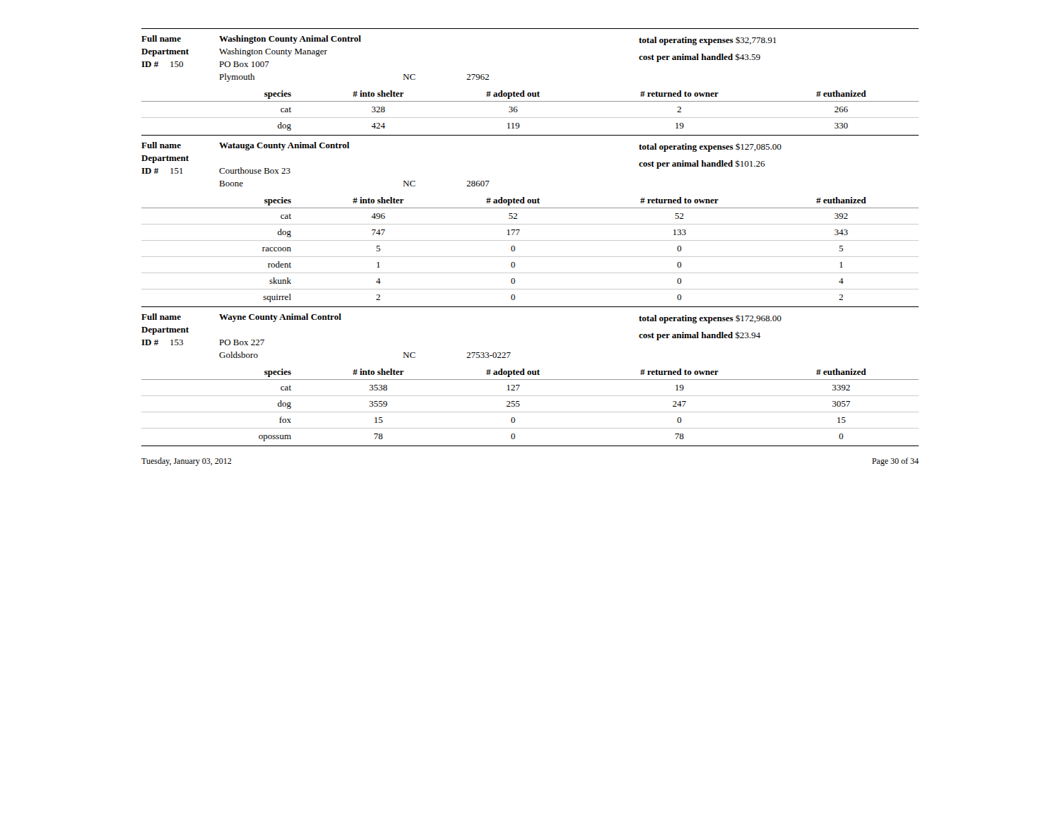Full name Washington County Animal Control
Department Washington County Manager
ID # 150 PO Box 1007
Plymouth NC 27962
total operating expenses $32,778.91
cost per animal handled $43.59
| species | # into shelter | # adopted out | # returned to owner | # euthanized | |
| --- | --- | --- | --- | --- | --- |
| cat | 328 | 36 | 2 | 266 | |
| dog | 424 | 119 | 19 | 330 | |
Full name Watauga County Animal Control
Department
ID # 151 Courthouse Box 23
Boone NC 28607
total operating expenses $127,085.00
cost per animal handled $101.26
| species | # into shelter | # adopted out | # returned to owner | # euthanized | |
| --- | --- | --- | --- | --- | --- |
| cat | 496 | 52 | 52 | 392 | |
| dog | 747 | 177 | 133 | 343 | |
| raccoon | 5 | 0 | 0 | 5 | |
| rodent | 1 | 0 | 0 | 1 | |
| skunk | 4 | 0 | 0 | 4 | |
| squirrel | 2 | 0 | 0 | 2 | |
Full name Wayne County Animal Control
Department
ID # 153 PO Box 227
Goldsboro NC 27533-0227
total operating expenses $172,968.00
cost per animal handled $23.94
| species | # into shelter | # adopted out | # returned to owner | # euthanized | |
| --- | --- | --- | --- | --- | --- |
| cat | 3538 | 127 | 19 | 3392 | |
| dog | 3559 | 255 | 247 | 3057 | |
| fox | 15 | 0 | 0 | 15 | |
| opossum | 78 | 0 | 78 | 0 | |
Tuesday, January 03, 2012 Page 30 of 34